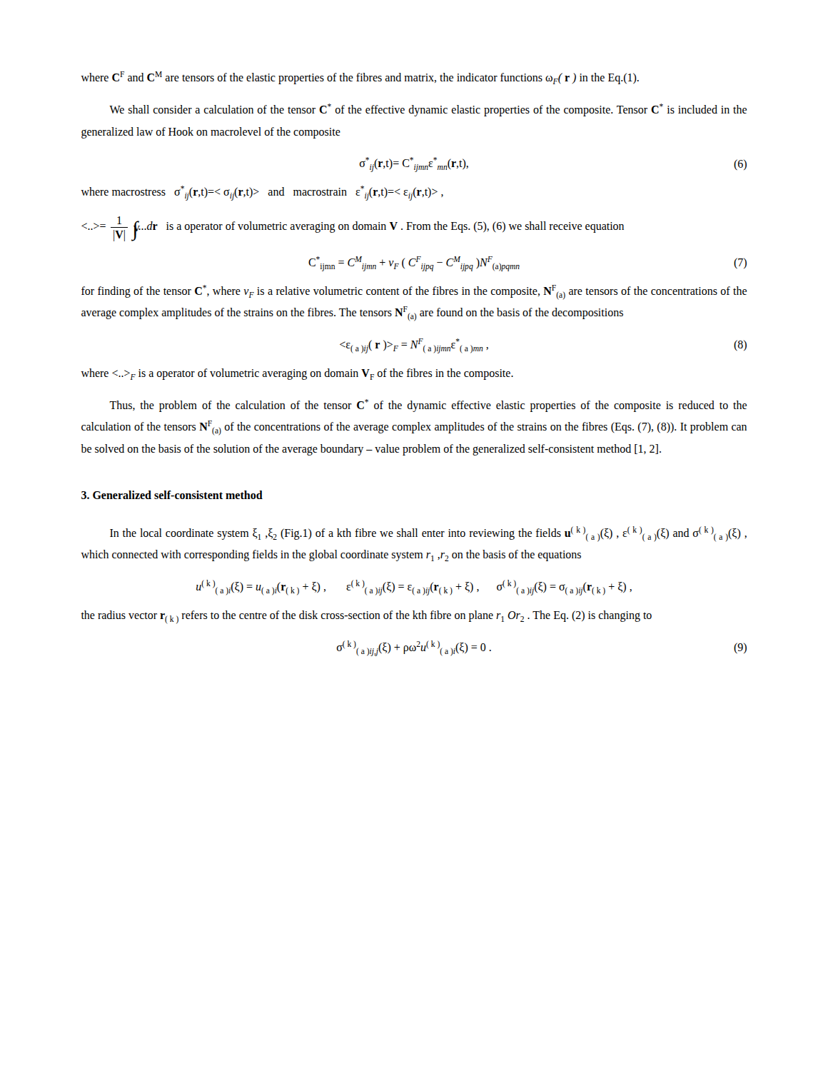where CF and CM are tensors of the elastic properties of the fibres and matrix, the indicator functions ωF( r ) in the Eq.(1).
We shall consider a calculation of the tensor C* of the effective dynamic elastic properties of the composite. Tensor C* is included in the generalized law of Hook on macrolevel of the composite
σ*ij(r,t)= C*ijmnε*mn(r,t), (6)
where macrostress σ*ij(r,t)=< σij(r,t)> and macrostrain ε*ij(r,t)=< εij(r,t)> ,
<..>= 1|V| ∫V...dr is a operator of volumetric averaging on domain V . From the Eqs. (5), (6) we shall receive equation
C*ijmn = CMijmn + vF ( CFijpq − CMijpq )NF(a)pqmn (7)
for finding of the tensor C*, where vF is a relative volumetric content of the fibres in the composite, NF(a) are tensors of the concentrations of the average complex amplitudes of the strains on the fibres. The tensors NF(a) are found on the basis of the decompositions
<ε( a )ij( r )>F = NF( a )ijmnε*( a )mn , (8)
where <..>F is a operator of volumetric averaging on domain VF of the fibres in the composite.
Thus, the problem of the calculation of the tensor C* of the dynamic effective elastic properties of the composite is reduced to the calculation of the tensors NF(a) of the concentrations of the average complex amplitudes of the strains on the fibres (Eqs. (7), (8)). It problem can be solved on the basis of the solution of the average boundary – value problem of the generalized self-consistent method [1, 2].
3. Generalized self-consistent method
In the local coordinate system ξ1 ,ξ2 (Fig.1) of a kth fibre we shall enter into reviewing the fields u( k )( a )(ξ) , ε( k )( a )(ξ) and σ( k )( a )(ξ) , which connected with corresponding fields in the global coordinate system r1 ,r2 on the basis of the equations
u( k )( a )i(ξ) = u( a )i(r( k ) + ξ) , ε( k )( a )ij(ξ) = ε( a )ij(r( k ) + ξ) , σ( k )( a )ij(ξ) = σ( a )ij(r( k ) + ξ) ,
the radius vector r( k ) refers to the centre of the disk cross-section of the kth fibre on plane r1 Or2 . The Eq. (2) is changing to
σ( k )( a )ij,j(ξ) + ρω2u( k )( a )i(ξ) = 0 . (9)